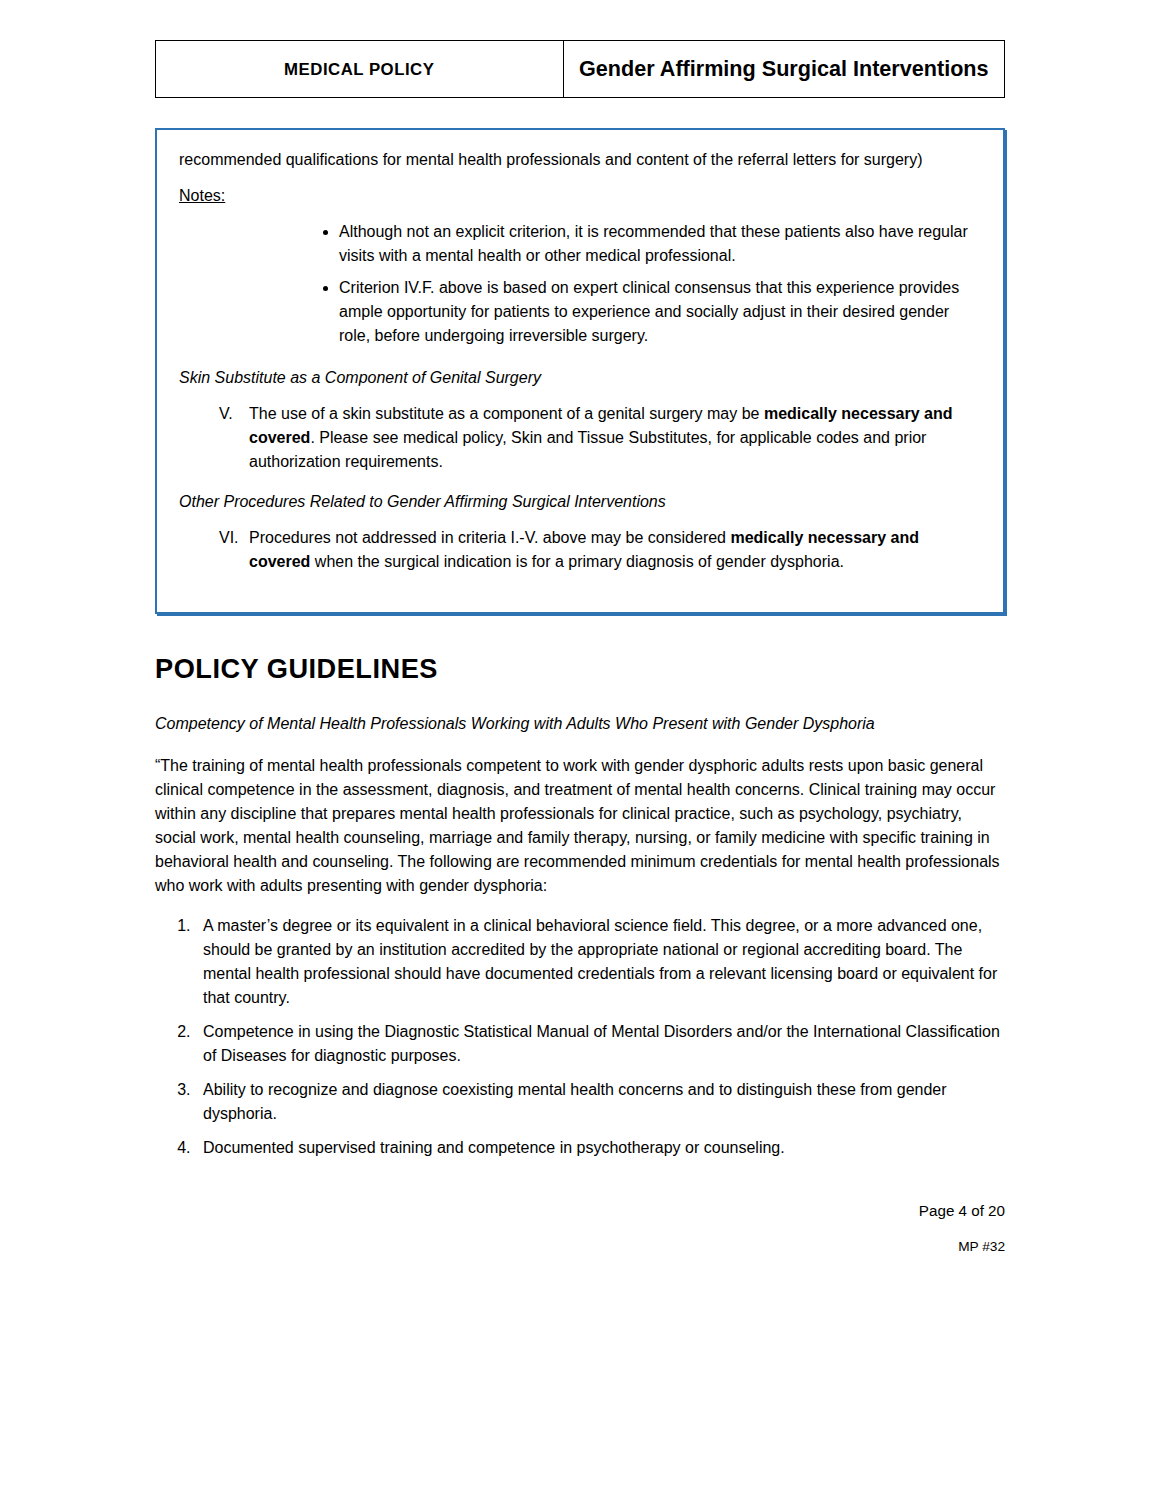| MEDICAL POLICY | Gender Affirming Surgical Interventions |
recommended qualifications for mental health professionals and content of the referral letters for surgery)
Notes:
Although not an explicit criterion, it is recommended that these patients also have regular visits with a mental health or other medical professional.
Criterion IV.F. above is based on expert clinical consensus that this experience provides ample opportunity for patients to experience and socially adjust in their desired gender role, before undergoing irreversible surgery.
Skin Substitute as a Component of Genital Surgery
V.
The use of a skin substitute as a component of a genital surgery may be medically necessary and covered. Please see medical policy, Skin and Tissue Substitutes, for applicable codes and prior authorization requirements.
Other Procedures Related to Gender Affirming Surgical Interventions
VI.
Procedures not addressed in criteria I.-V. above may be considered medically necessary and covered when the surgical indication is for a primary diagnosis of gender dysphoria.
POLICY GUIDELINES
Competency of Mental Health Professionals Working with Adults Who Present with Gender Dysphoria
“The training of mental health professionals competent to work with gender dysphoric adults rests upon basic general clinical competence in the assessment, diagnosis, and treatment of mental health concerns. Clinical training may occur within any discipline that prepares mental health professionals for clinical practice, such as psychology, psychiatry, social work, mental health counseling, marriage and family therapy, nursing, or family medicine with specific training in behavioral health and counseling. The following are recommended minimum credentials for mental health professionals who work with adults presenting with gender dysphoria:
A master’s degree or its equivalent in a clinical behavioral science field. This degree, or a more advanced one, should be granted by an institution accredited by the appropriate national or regional accrediting board. The mental health professional should have documented credentials from a relevant licensing board or equivalent for that country.
Competence in using the Diagnostic Statistical Manual of Mental Disorders and/or the International Classification of Diseases for diagnostic purposes.
Ability to recognize and diagnose coexisting mental health concerns and to distinguish these from gender dysphoria.
Documented supervised training and competence in psychotherapy or counseling.
Page 4 of 20
MP #32